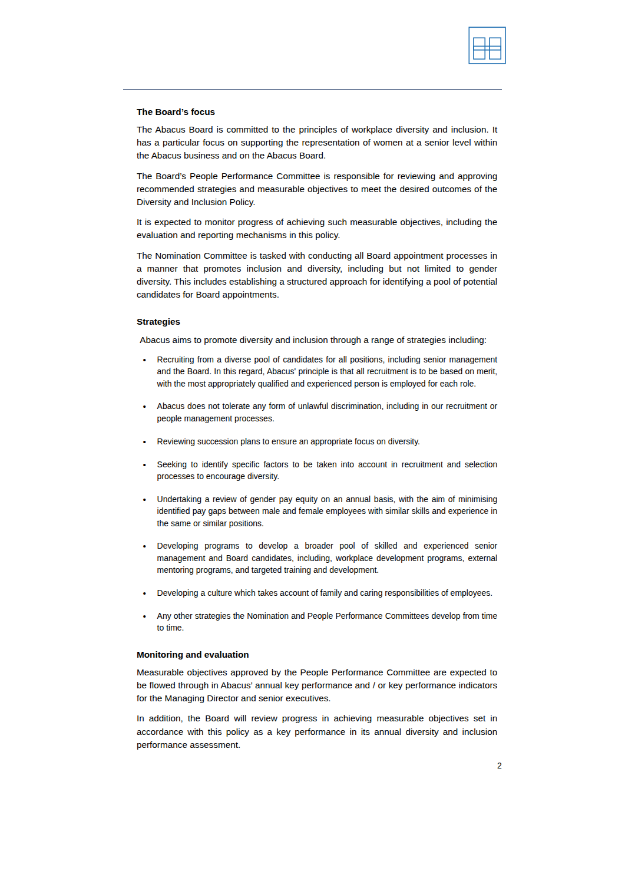The Board’s focus
The Abacus Board is committed to the principles of workplace diversity and inclusion. It has a particular focus on supporting the representation of women at a senior level within the Abacus business and on the Abacus Board.
The Board’s People Performance Committee is responsible for reviewing and approving recommended strategies and measurable objectives to meet the desired outcomes of the Diversity and Inclusion Policy.
It is expected to monitor progress of achieving such measurable objectives, including the evaluation and reporting mechanisms in this policy.
The Nomination Committee is tasked with conducting all Board appointment processes in a manner that promotes inclusion and diversity, including but not limited to gender diversity. This includes establishing a structured approach for identifying a pool of potential candidates for Board appointments.
Strategies
Abacus aims to promote diversity and inclusion through a range of strategies including:
Recruiting from a diverse pool of candidates for all positions, including senior management and the Board. In this regard, Abacus' principle is that all recruitment is to be based on merit, with the most appropriately qualified and experienced person is employed for each role.
Abacus does not tolerate any form of unlawful discrimination, including in our recruitment or people management processes.
Reviewing succession plans to ensure an appropriate focus on diversity.
Seeking to identify specific factors to be taken into account in recruitment and selection processes to encourage diversity.
Undertaking a review of gender pay equity on an annual basis, with the aim of minimising identified pay gaps between male and female employees with similar skills and experience in the same or similar positions.
Developing programs to develop a broader pool of skilled and experienced senior management and Board candidates, including, workplace development programs, external mentoring programs, and targeted training and development.
Developing a culture which takes account of family and caring responsibilities of employees.
Any other strategies the Nomination and People Performance Committees develop from time to time.
Monitoring and evaluation
Measurable objectives approved by the People Performance Committee are expected to be flowed through in Abacus’ annual key performance and / or key performance indicators for the Managing Director and senior executives.
In addition, the Board will review progress in achieving measurable objectives set in accordance with this policy as a key performance in its annual diversity and inclusion performance assessment.
2